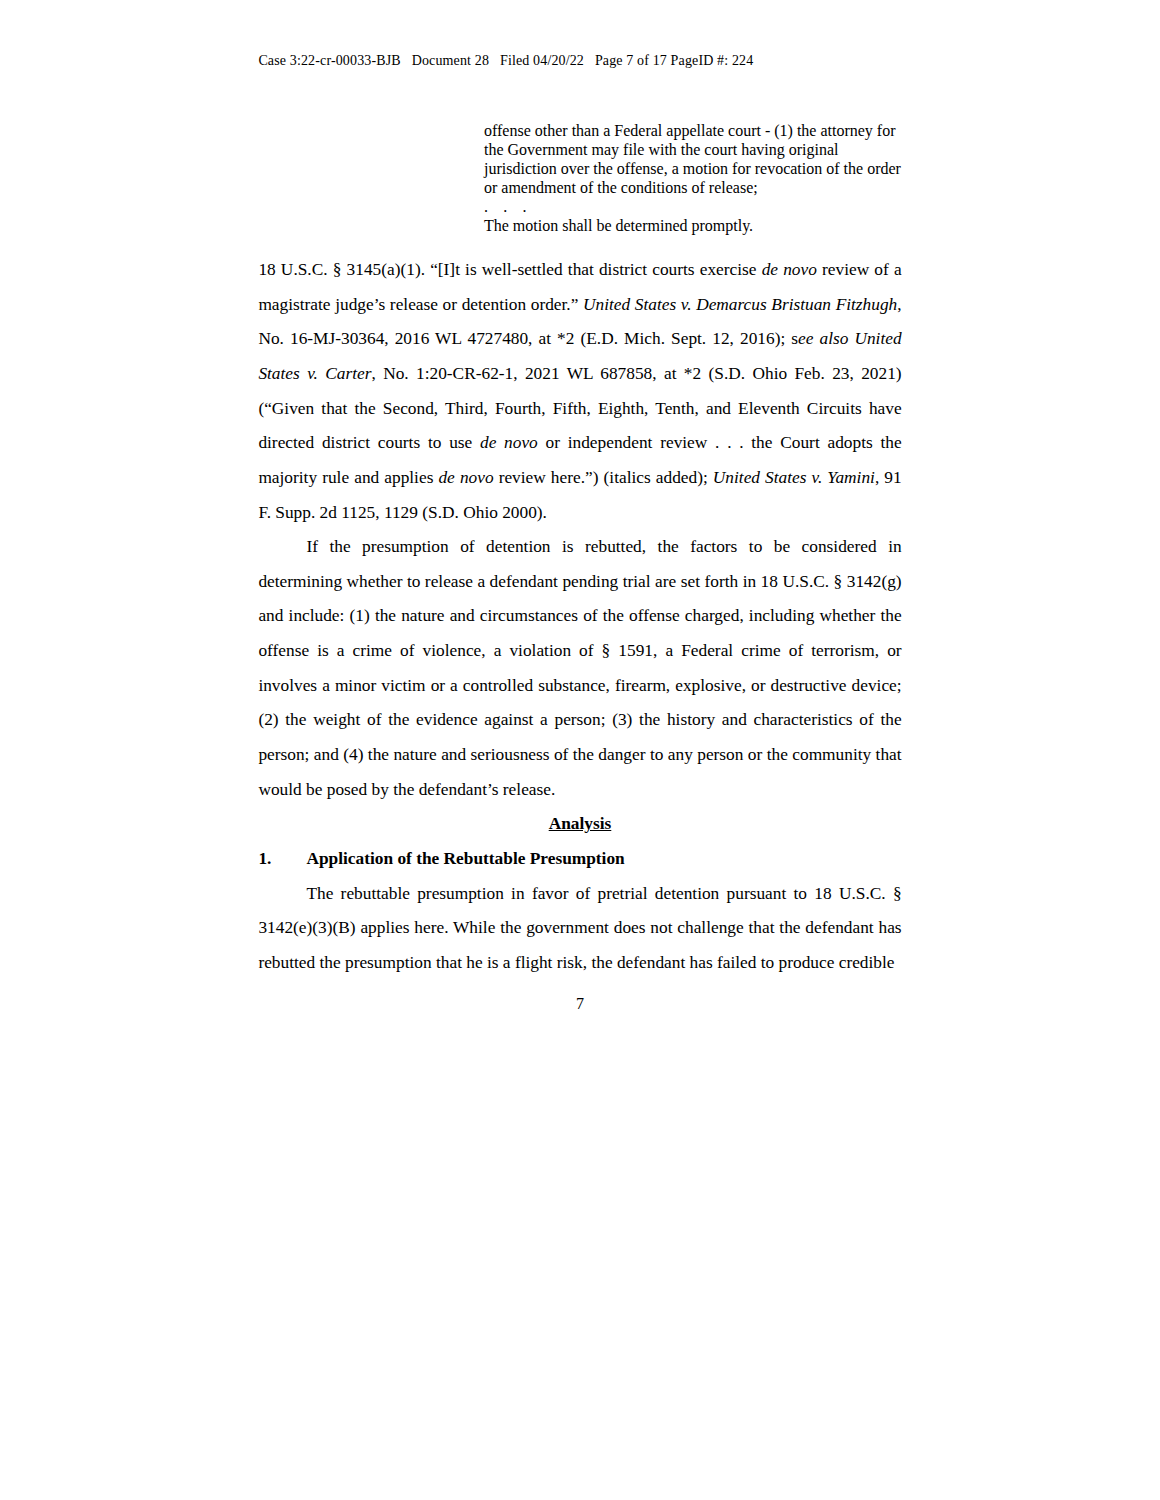Case 3:22-cr-00033-BJB Document 28 Filed 04/20/22 Page 7 of 17 PageID #: 224
offense other than a Federal appellate court - (1) the attorney for the Government may file with the court having original jurisdiction over the offense, a motion for revocation of the order or amendment of the conditions of release;
. . .
The motion shall be determined promptly.
18 U.S.C. § 3145(a)(1). “[I]t is well-settled that district courts exercise de novo review of a magistrate judge’s release or detention order.” United States v. Demarcus Bristuan Fitzhugh, No. 16-MJ-30364, 2016 WL 4727480, at *2 (E.D. Mich. Sept. 12, 2016); see also United States v. Carter, No. 1:20-CR-62-1, 2021 WL 687858, at *2 (S.D. Ohio Feb. 23, 2021) (“Given that the Second, Third, Fourth, Fifth, Eighth, Tenth, and Eleventh Circuits have directed district courts to use de novo or independent review . . . the Court adopts the majority rule and applies de novo review here.”) (italics added); United States v. Yamini, 91 F. Supp. 2d 1125, 1129 (S.D. Ohio 2000).
If the presumption of detention is rebutted, the factors to be considered in determining whether to release a defendant pending trial are set forth in 18 U.S.C. § 3142(g) and include: (1) the nature and circumstances of the offense charged, including whether the offense is a crime of violence, a violation of § 1591, a Federal crime of terrorism, or involves a minor victim or a controlled substance, firearm, explosive, or destructive device; (2) the weight of the evidence against a person; (3) the history and characteristics of the person; and (4) the nature and seriousness of the danger to any person or the community that would be posed by the defendant’s release.
Analysis
1.
Application of the Rebuttable Presumption
The rebuttable presumption in favor of pretrial detention pursuant to 18 U.S.C. § 3142(e)(3)(B) applies here. While the government does not challenge that the defendant has rebutted the presumption that he is a flight risk, the defendant has failed to produce credible
7